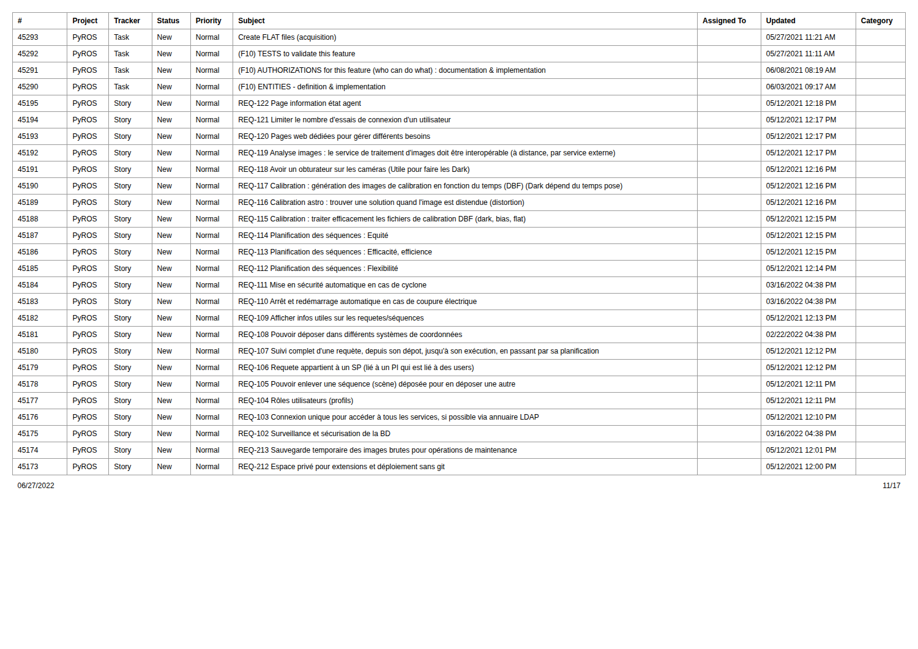Issue list
| # | Project | Tracker | Status | Priority | Subject | Assigned To | Updated | Category |
| --- | --- | --- | --- | --- | --- | --- | --- | --- |
| 45293 | PyROS | Task | New | Normal | Create FLAT files (acquisition) | | 05/27/2021 11:21 AM | |
| 45292 | PyROS | Task | New | Normal | (F10) TESTS to validate this feature | | 05/27/2021 11:11 AM | |
| 45291 | PyROS | Task | New | Normal | (F10) AUTHORIZATIONS for this feature (who can do what) : documentation & implementation | | 06/08/2021 08:19 AM | |
| 45290 | PyROS | Task | New | Normal | (F10) ENTITIES - definition & implementation | | 06/03/2021 09:17 AM | |
| 45195 | PyROS | Story | New | Normal | REQ-122 Page information état agent | | 05/12/2021 12:18 PM | |
| 45194 | PyROS | Story | New | Normal | REQ-121 Limiter le nombre d'essais de connexion d'un utilisateur | | 05/12/2021 12:17 PM | |
| 45193 | PyROS | Story | New | Normal | REQ-120 Pages web dédiées pour gérer différents besoins | | 05/12/2021 12:17 PM | |
| 45192 | PyROS | Story | New | Normal | REQ-119 Analyse images : le service de traitement d'images doit être interopérable (à distance, par service externe) | | 05/12/2021 12:17 PM | |
| 45191 | PyROS | Story | New | Normal | REQ-118 Avoir un obturateur sur les caméras (Utile pour faire les Dark) | | 05/12/2021 12:16 PM | |
| 45190 | PyROS | Story | New | Normal | REQ-117 Calibration : génération des images de calibration en fonction du temps (DBF) (Dark dépend du temps pose) | | 05/12/2021 12:16 PM | |
| 45189 | PyROS | Story | New | Normal | REQ-116 Calibration astro : trouver une solution quand l'image est distendue (distortion) | | 05/12/2021 12:16 PM | |
| 45188 | PyROS | Story | New | Normal | REQ-115 Calibration : traiter efficacement les fichiers de calibration DBF (dark, bias, flat) | | 05/12/2021 12:15 PM | |
| 45187 | PyROS | Story | New | Normal | REQ-114 Planification des séquences : Equité | | 05/12/2021 12:15 PM | |
| 45186 | PyROS | Story | New | Normal | REQ-113 Planification des séquences : Efficacité, efficience | | 05/12/2021 12:15 PM | |
| 45185 | PyROS | Story | New | Normal | REQ-112 Planification des séquences : Flexibilité | | 05/12/2021 12:14 PM | |
| 45184 | PyROS | Story | New | Normal | REQ-111 Mise en sécurité automatique en cas de cyclone | | 03/16/2022 04:38 PM | |
| 45183 | PyROS | Story | New | Normal | REQ-110 Arrêt et redémarrage automatique en cas de coupure électrique | | 03/16/2022 04:38 PM | |
| 45182 | PyROS | Story | New | Normal | REQ-109 Afficher infos utiles sur les requetes/séquences | | 05/12/2021 12:13 PM | |
| 45181 | PyROS | Story | New | Normal | REQ-108 Pouvoir déposer dans différents systèmes de coordonnées | | 02/22/2022 04:38 PM | |
| 45180 | PyROS | Story | New | Normal | REQ-107 Suivi complet d'une requète, depuis son dépot, jusqu'à son exécution, en passant par sa planification | | 05/12/2021 12:12 PM | |
| 45179 | PyROS | Story | New | Normal | REQ-106 Requete appartient à un SP (lié à un PI qui est lié à des users) | | 05/12/2021 12:12 PM | |
| 45178 | PyROS | Story | New | Normal | REQ-105 Pouvoir enlever une séquence (scène) déposée pour en déposer une autre | | 05/12/2021 12:11 PM | |
| 45177 | PyROS | Story | New | Normal | REQ-104 Rôles utilisateurs (profils) | | 05/12/2021 12:11 PM | |
| 45176 | PyROS | Story | New | Normal | REQ-103 Connexion unique pour accéder à tous les services, si possible via annuaire LDAP | | 05/12/2021 12:10 PM | |
| 45175 | PyROS | Story | New | Normal | REQ-102 Surveillance et sécurisation de la BD | | 03/16/2022 04:38 PM | |
| 45174 | PyROS | Story | New | Normal | REQ-213 Sauvegarde temporaire des images brutes pour opérations de maintenance | | 05/12/2021 12:01 PM | |
| 45173 | PyROS | Story | New | Normal | REQ-212 Espace privé pour extensions et déploiement sans git | | 05/12/2021 12:00 PM | |
| 06/27/2022 | | 11/17 |